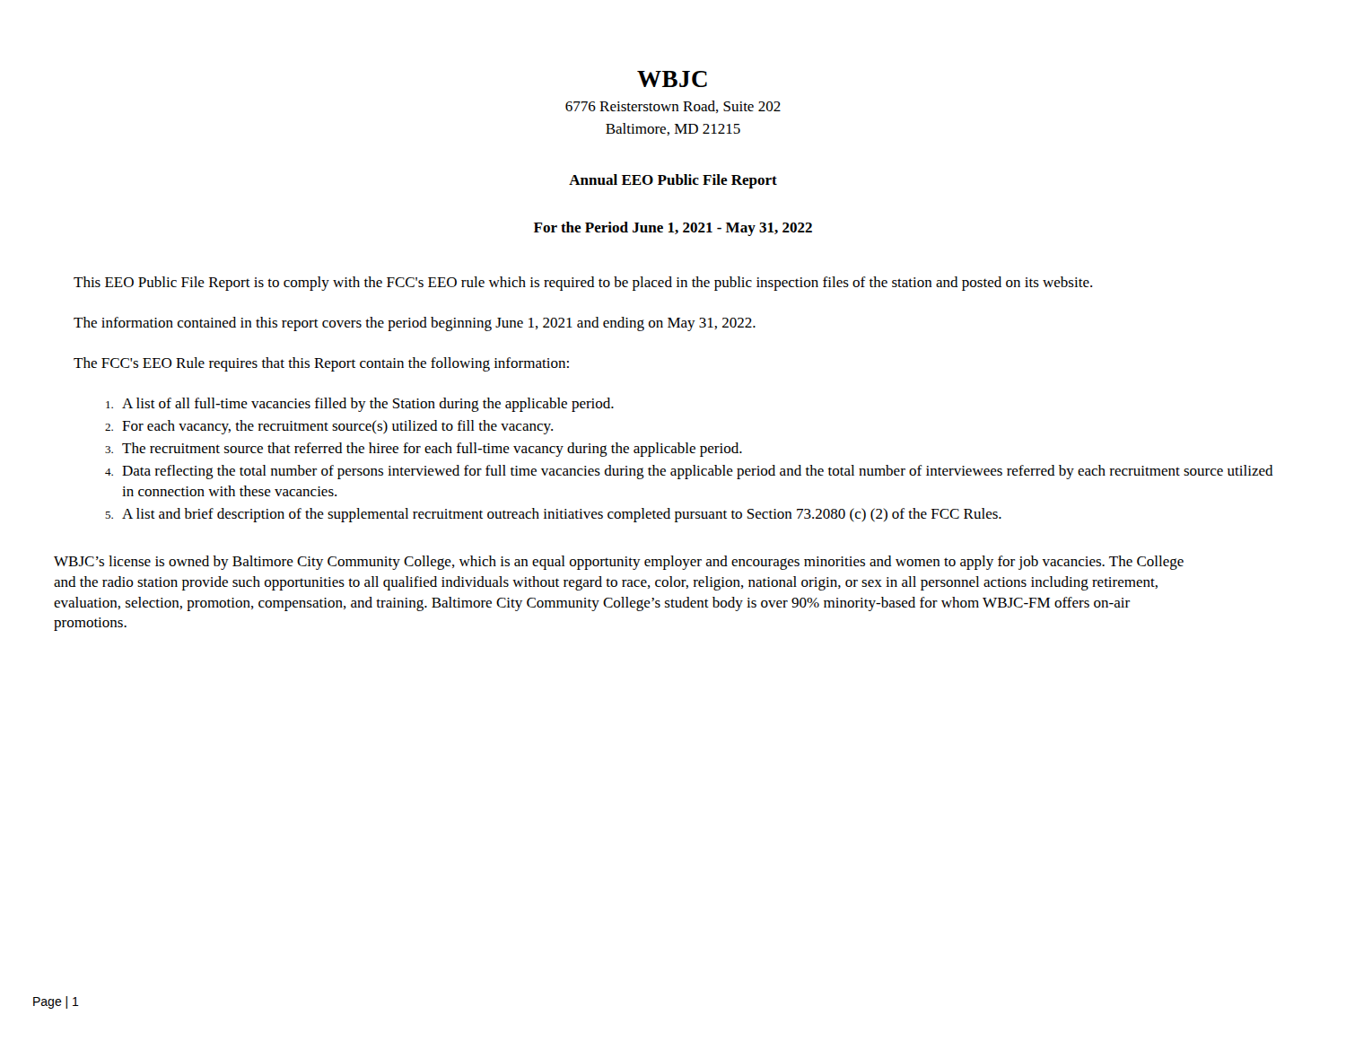WBJC
6776 Reisterstown Road, Suite 202
Baltimore, MD 21215
Annual EEO Public File Report
For the Period June 1, 2021 - May 31, 2022
This EEO Public File Report is to comply with the FCC's EEO rule which is required to be placed in the public inspection files of the station and posted on its website.
The information contained in this report covers the period beginning June 1, 2021 and ending on May 31, 2022.
The FCC's EEO Rule requires that this Report contain the following information:
A list of all full-time vacancies filled by the Station during the applicable period.
For each vacancy, the recruitment source(s) utilized to fill the vacancy.
The recruitment source that referred the hiree for each full-time vacancy during the applicable period.
Data reflecting the total number of persons interviewed for full time vacancies during the applicable period and the total number of interviewees referred by each recruitment source utilized in connection with these vacancies.
A list and brief description of the supplemental recruitment outreach initiatives completed pursuant to Section 73.2080 (c) (2) of the FCC Rules.
WBJC’s license is owned by Baltimore City Community College, which is an equal opportunity employer and encourages minorities and women to apply for job vacancies. The College and the radio station provide such opportunities to all qualified individuals without regard to race, color, religion, national origin, or sex in all personnel actions including retirement, evaluation, selection, promotion, compensation, and training. Baltimore City Community College’s student body is over 90% minority-based for whom WBJC-FM offers on-air promotions.
Page | 1